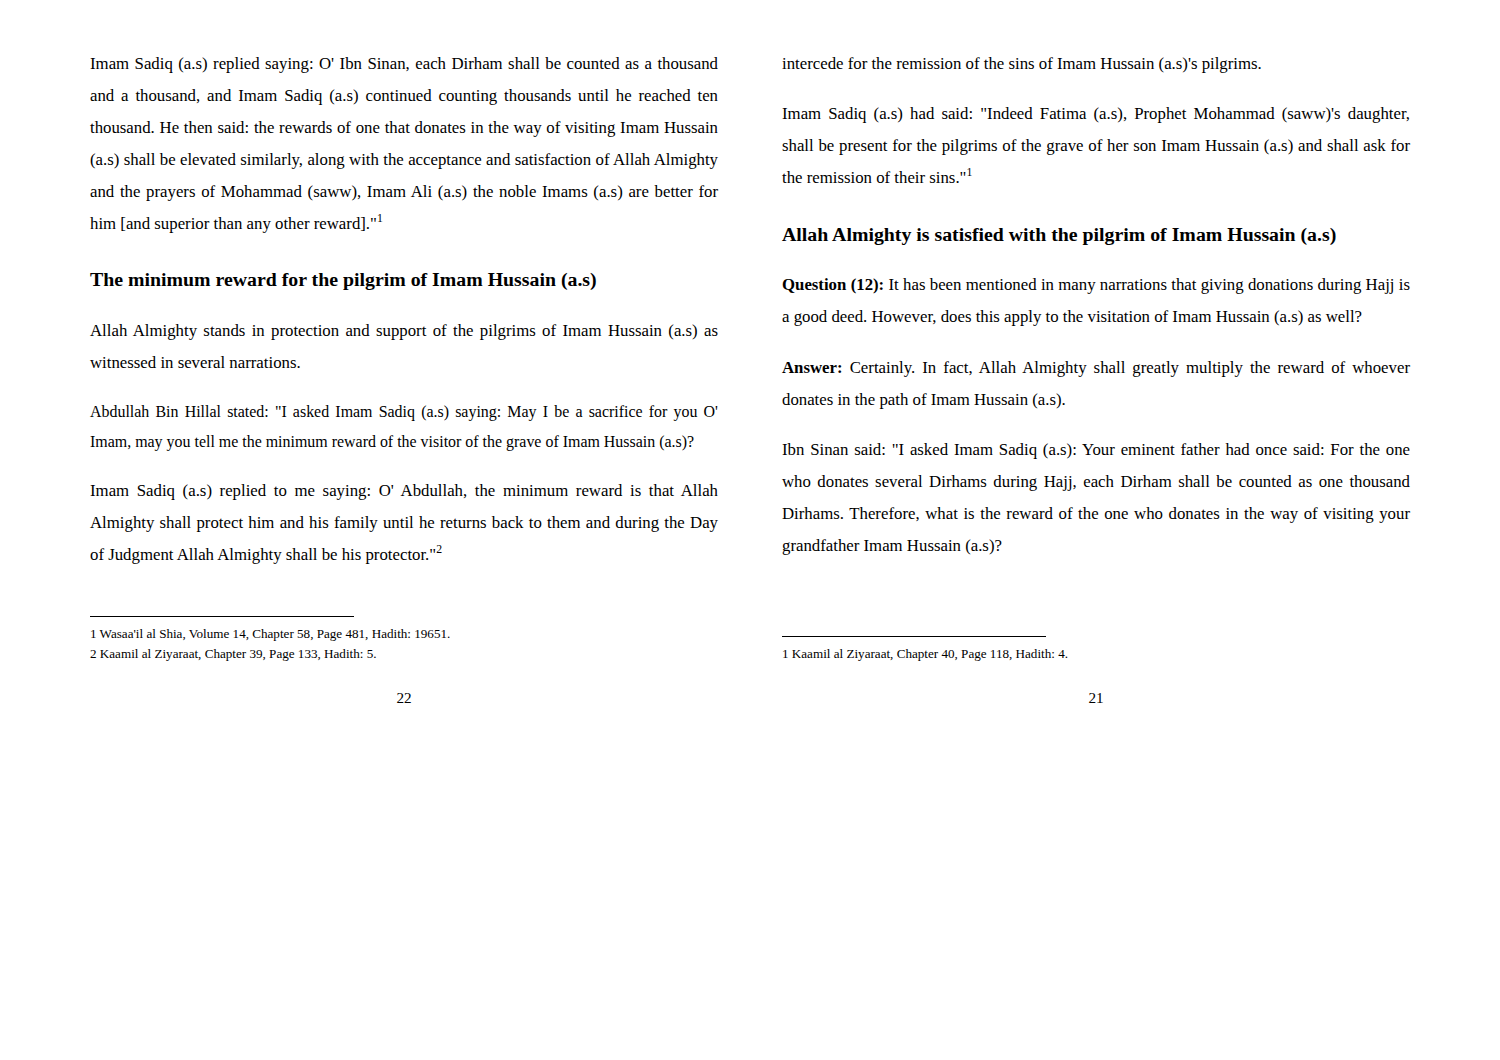Imam Sadiq (a.s) replied saying: O' Ibn Sinan, each Dirham shall be counted as a thousand and a thousand, and Imam Sadiq (a.s) continued counting thousands until he reached ten thousand. He then said: the rewards of one that donates in the way of visiting Imam Hussain (a.s) shall be elevated similarly, along with the acceptance and satisfaction of Allah Almighty and the prayers of Mohammad (saww), Imam Ali (a.s) the noble Imams (a.s) are better for him [and superior than any other reward]."1
The minimum reward for the pilgrim of Imam Hussain (a.s)
Allah Almighty stands in protection and support of the pilgrims of Imam Hussain (a.s) as witnessed in several narrations.
Abdullah Bin Hillal stated: "I asked Imam Sadiq (a.s) saying: May I be a sacrifice for you O' Imam, may you tell me the minimum reward of the visitor of the grave of Imam Hussain (a.s)?
Imam Sadiq (a.s) replied to me saying: O' Abdullah, the minimum reward is that Allah Almighty shall protect him and his family until he returns back to them and during the Day of Judgment Allah Almighty shall be his protector."2
1 Wasaa'il al Shia, Volume 14, Chapter 58, Page 481, Hadith: 19651.
2 Kaamil al Ziyaraat, Chapter 39, Page 133, Hadith: 5.
22
intercede for the remission of the sins of Imam Hussain (a.s)'s pilgrims.
Imam Sadiq (a.s) had said: "Indeed Fatima (a.s), Prophet Mohammad (saww)'s daughter, shall be present for the pilgrims of the grave of her son Imam Hussain (a.s) and shall ask for the remission of their sins."1
Allah Almighty is satisfied with the pilgrim of Imam Hussain (a.s)
Question (12): It has been mentioned in many narrations that giving donations during Hajj is a good deed. However, does this apply to the visitation of Imam Hussain (a.s) as well?
Answer: Certainly. In fact, Allah Almighty shall greatly multiply the reward of whoever donates in the path of Imam Hussain (a.s).
Ibn Sinan said: "I asked Imam Sadiq (a.s): Your eminent father had once said: For the one who donates several Dirhams during Hajj, each Dirham shall be counted as one thousand Dirhams. Therefore, what is the reward of the one who donates in the way of visiting your grandfather Imam Hussain (a.s)?
1 Kaamil al Ziyaraat, Chapter 40, Page 118, Hadith: 4.
21